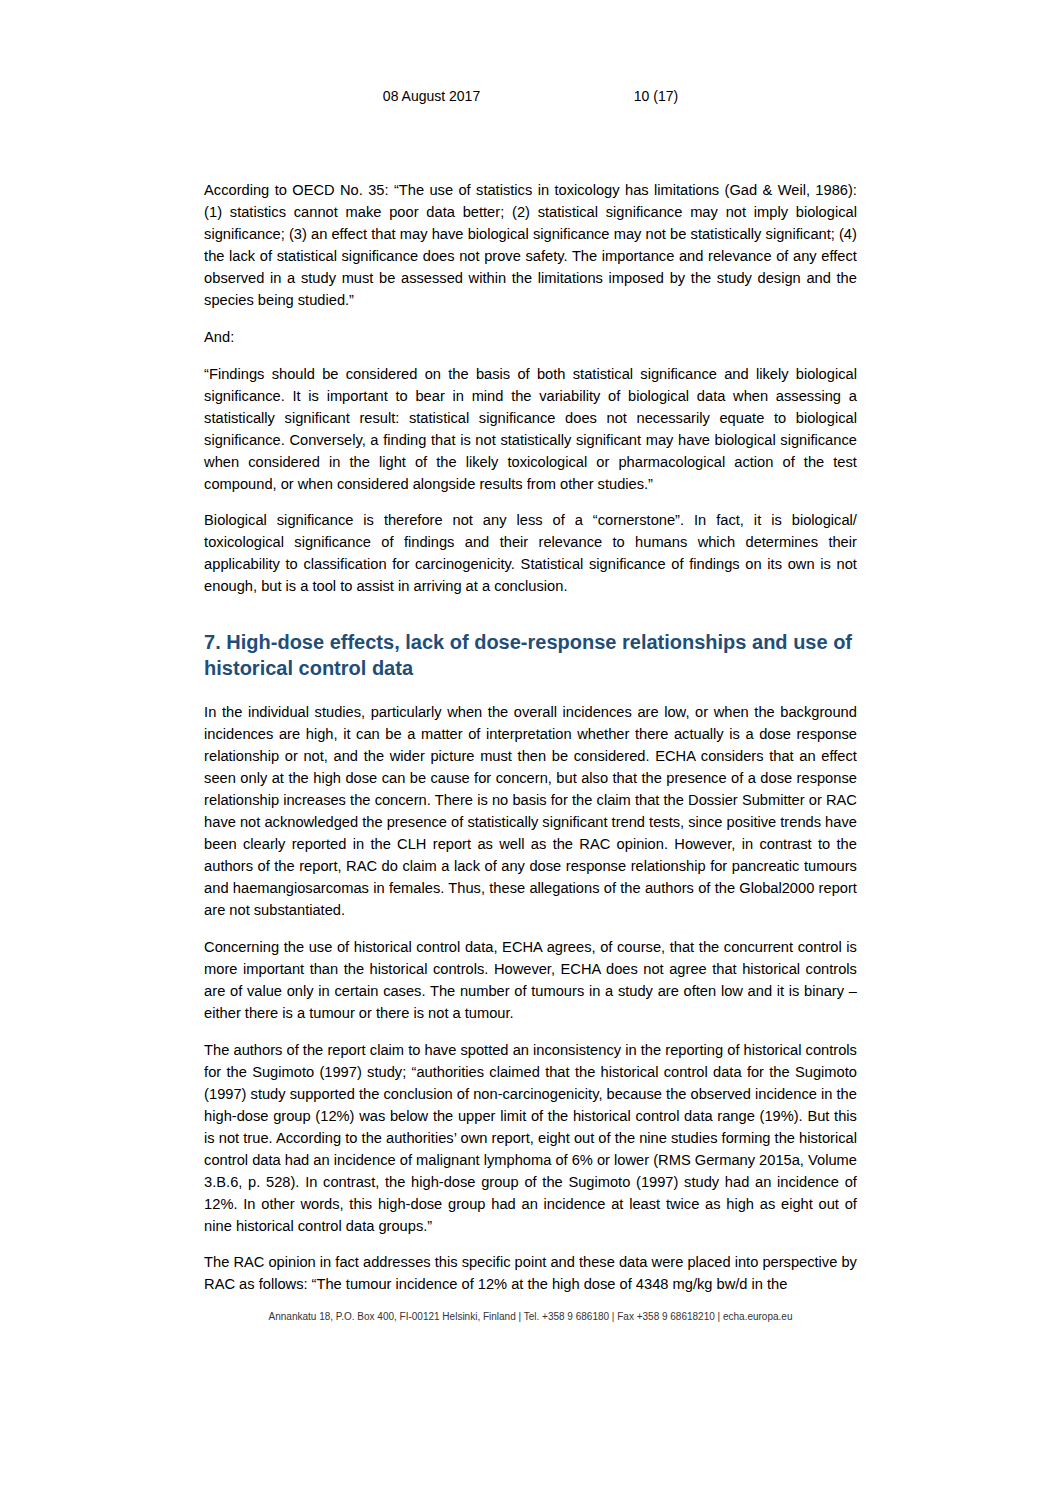08 August 2017 10 (17)
According to OECD No. 35: “The use of statistics in toxicology has limitations (Gad & Weil, 1986): (1) statistics cannot make poor data better; (2) statistical significance may not imply biological significance; (3) an effect that may have biological significance may not be statistically significant; (4) the lack of statistical significance does not prove safety. The importance and relevance of any effect observed in a study must be assessed within the limitations imposed by the study design and the species being studied.”
And:
“Findings should be considered on the basis of both statistical significance and likely biological significance. It is important to bear in mind the variability of biological data when assessing a statistically significant result: statistical significance does not necessarily equate to biological significance. Conversely, a finding that is not statistically significant may have biological significance when considered in the light of the likely toxicological or pharmacological action of the test compound, or when considered alongside results from other studies.”
Biological significance is therefore not any less of a “cornerstone”. In fact, it is biological/ toxicological significance of findings and their relevance to humans which determines their applicability to classification for carcinogenicity. Statistical significance of findings on its own is not enough, but is a tool to assist in arriving at a conclusion.
7. High-dose effects, lack of dose-response relationships and use of historical control data
In the individual studies, particularly when the overall incidences are low, or when the background incidences are high, it can be a matter of interpretation whether there actually is a dose response relationship or not, and the wider picture must then be considered. ECHA considers that an effect seen only at the high dose can be cause for concern, but also that the presence of a dose response relationship increases the concern. There is no basis for the claim that the Dossier Submitter or RAC have not acknowledged the presence of statistically significant trend tests, since positive trends have been clearly reported in the CLH report as well as the RAC opinion. However, in contrast to the authors of the report, RAC do claim a lack of any dose response relationship for pancreatic tumours and haemangiosarcomas in females. Thus, these allegations of the authors of the Global2000 report are not substantiated.
Concerning the use of historical control data, ECHA agrees, of course, that the concurrent control is more important than the historical controls. However, ECHA does not agree that historical controls are of value only in certain cases. The number of tumours in a study are often low and it is binary – either there is a tumour or there is not a tumour.
The authors of the report claim to have spotted an inconsistency in the reporting of historical controls for the Sugimoto (1997) study; “authorities claimed that the historical control data for the Sugimoto (1997) study supported the conclusion of non-carcinogenicity, because the observed incidence in the high-dose group (12%) was below the upper limit of the historical control data range (19%). But this is not true. According to the authorities’ own report, eight out of the nine studies forming the historical control data had an incidence of malignant lymphoma of 6% or lower (RMS Germany 2015a, Volume 3.B.6, p. 528). In contrast, the high-dose group of the Sugimoto (1997) study had an incidence of 12%. In other words, this high-dose group had an incidence at least twice as high as eight out of nine historical control data groups.”
The RAC opinion in fact addresses this specific point and these data were placed into perspective by RAC as follows: “The tumour incidence of 12% at the high dose of 4348 mg/kg bw/d in the
Annankatu 18, P.O. Box 400, FI-00121 Helsinki, Finland | Tel. +358 9 686180 | Fax +358 9 68618210 | echa.europa.eu